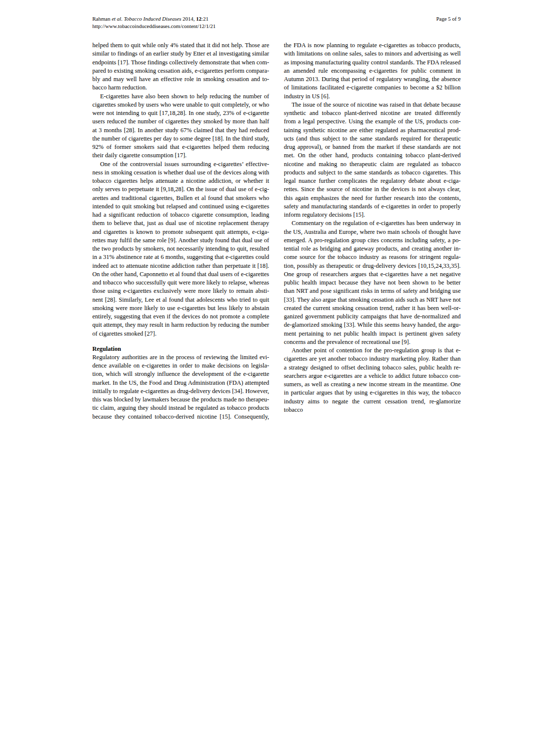Rahman et al. Tobacco Induced Diseases 2014, 12:21 http://www.tobaccoinduceddiseases.com/content/12/1/21
Page 5 of 9
helped them to quit while only 4% stated that it did not help. Those are similar to findings of an earlier study by Etter et al investigating similar endpoints [17]. Those findings collectively demonstrate that when compared to existing smoking cessation aids, e-cigarettes perform comparably and may well have an effective role in smoking cessation and tobacco harm reduction.
E-cigarettes have also been shown to help reducing the number of cigarettes smoked by users who were unable to quit completely, or who were not intending to quit [17,18,28]. In one study, 23% of e-cigarette users reduced the number of cigarettes they smoked by more than half at 3 months [28]. In another study 67% claimed that they had reduced the number of cigarettes per day to some degree [18]. In the third study, 92% of former smokers said that e-cigarettes helped them reducing their daily cigarette consumption [17].
One of the controversial issues surrounding e-cigarettes’ effectiveness in smoking cessation is whether dual use of the devices along with tobacco cigarettes helps attenuate a nicotine addiction, or whether it only serves to perpetuate it [9,18,28]. On the issue of dual use of e-cigarettes and traditional cigarettes, Bullen et al found that smokers who intended to quit smoking but relapsed and continued using e-cigarettes had a significant reduction of tobacco cigarette consumption, leading them to believe that, just as dual use of nicotine replacement therapy and cigarettes is known to promote subsequent quit attempts, e-cigarettes may fulfil the same role [9]. Another study found that dual use of the two products by smokers, not necessarily intending to quit, resulted in a 31% abstinence rate at 6 months, suggesting that e-cigarettes could indeed act to attenuate nicotine addiction rather than perpetuate it [18]. On the other hand, Caponnetto et al found that dual users of e-cigarettes and tobacco who successfully quit were more likely to relapse, whereas those using e-cigarettes exclusively were more likely to remain abstinent [28]. Similarly, Lee et al found that adolescents who tried to quit smoking were more likely to use e-cigarettes but less likely to abstain entirely, suggesting that even if the devices do not promote a complete quit attempt, they may result in harm reduction by reducing the number of cigarettes smoked [27].
Regulation
Regulatory authorities are in the process of reviewing the limited evidence available on e-cigarettes in order to make decisions on legislation, which will strongly influence the development of the e-cigarette market. In the US, the Food and Drug Administration (FDA) attempted initially to regulate e-cigarettes as drug-delivery devices [34]. However, this was blocked by lawmakers because the products made no therapeutic claim, arguing they should instead be regulated as tobacco products because they contained tobacco-derived nicotine [15]. Consequently, the FDA is now planning to regulate e-cigarettes as tobacco products, with limitations on online sales, sales to minors and advertising as well as imposing manufacturing quality control standards. The FDA released an amended rule encompassing e-cigarettes for public comment in Autumn 2013. During that period of regulatory wrangling, the absence of limitations facilitated e-cigarette companies to become a $2 billion industry in US [6].
The issue of the source of nicotine was raised in that debate because synthetic and tobacco plant-derived nicotine are treated differently from a legal perspective. Using the example of the US, products containing synthetic nicotine are either regulated as pharmaceutical products (and thus subject to the same standards required for therapeutic drug approval), or banned from the market if these standards are not met. On the other hand, products containing tobacco plant-derived nicotine and making no therapeutic claim are regulated as tobacco products and subject to the same standards as tobacco cigarettes. This legal nuance further complicates the regulatory debate about e-cigarettes. Since the source of nicotine in the devices is not always clear, this again emphasizes the need for further research into the contents, safety and manufacturing standards of e-cigarettes in order to properly inform regulatory decisions [15].
Commentary on the regulation of e-cigarettes has been underway in the US, Australia and Europe, where two main schools of thought have emerged. A pro-regulation group cites concerns including safety, a potential role as bridging and gateway products, and creating another income source for the tobacco industry as reasons for stringent regulation, possibly as therapeutic or drug-delivery devices [10,15,24,33,35]. One group of researchers argues that e-cigarettes have a net negative public health impact because they have not been shown to be better than NRT and pose significant risks in terms of safety and bridging use [33]. They also argue that smoking cessation aids such as NRT have not created the current smoking cessation trend, rather it has been well-organized government publicity campaigns that have de-normalized and de-glamorized smoking [33]. While this seems heavy handed, the argument pertaining to net public health impact is pertinent given safety concerns and the prevalence of recreational use [9].
Another point of contention for the pro-regulation group is that e-cigarettes are yet another tobacco industry marketing ploy. Rather than a strategy designed to offset declining tobacco sales, public health researchers argue e-cigarettes are a vehicle to addict future tobacco consumers, as well as creating a new income stream in the meantime. One in particular argues that by using e-cigarettes in this way, the tobacco industry aims to negate the current cessation trend, re-glamorize tobacco